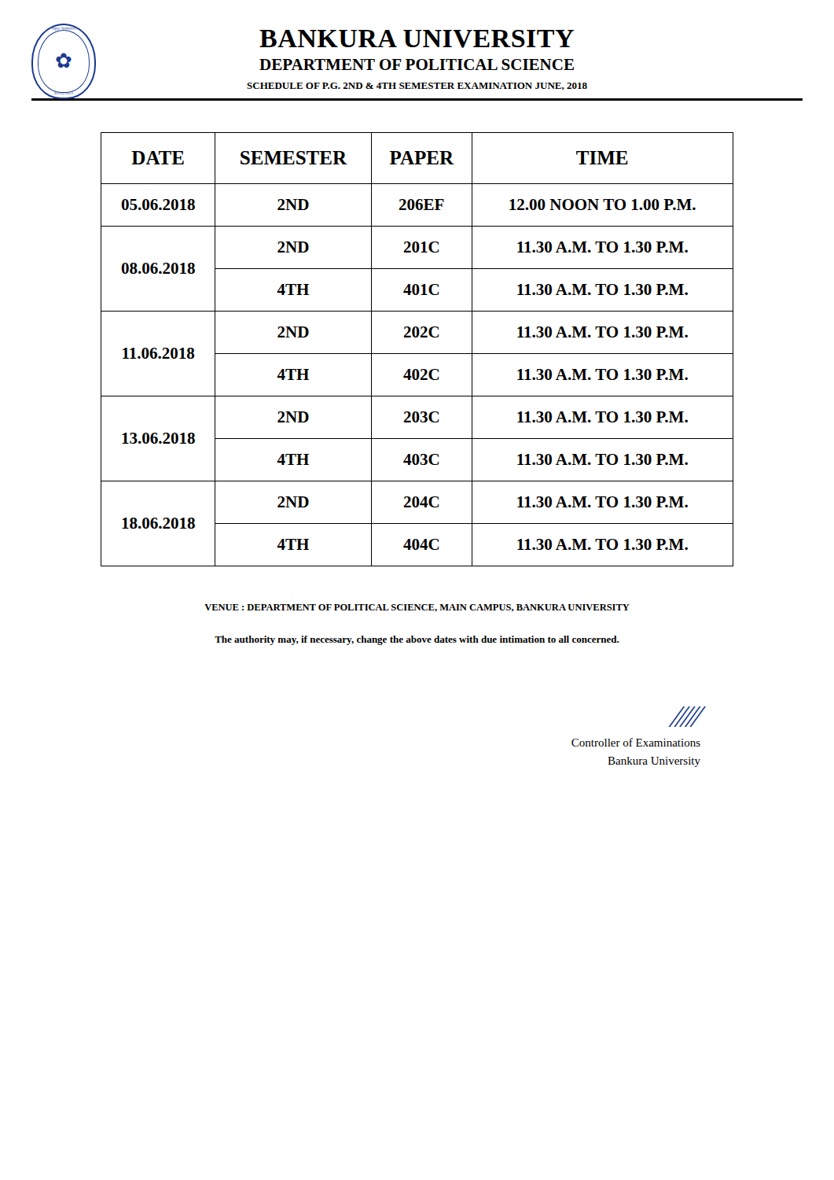বাঁকুড়া বিশ্ববিদ্যালয়
✿
ESTD-2013
BANKURA UNIVERSITY
DEPARTMENT OF POLITICAL SCIENCE
SCHEDULE OF P.G. 2ND & 4TH SEMESTER EXAMINATION JUNE, 2018
| DATE | SEMESTER | PAPER | TIME |
| --- | --- | --- | --- |
| 05.06.2018 | 2ND | 206EF | 12.00 NOON TO 1.00 P.M. |
| 08.06.2018 | 2ND | 201C | 11.30 A.M. TO 1.30 P.M. |
| 4TH | 401C | 11.30 A.M. TO 1.30 P.M. |
| 11.06.2018 | 2ND | 202C | 11.30 A.M. TO 1.30 P.M. |
| 4TH | 402C | 11.30 A.M. TO 1.30 P.M. |
| 13.06.2018 | 2ND | 203C | 11.30 A.M. TO 1.30 P.M. |
| 4TH | 403C | 11.30 A.M. TO 1.30 P.M. |
| 18.06.2018 | 2ND | 204C | 11.30 A.M. TO 1.30 P.M. |
| 4TH | 404C | 11.30 A.M. TO 1.30 P.M. |
VENUE : DEPARTMENT OF POLITICAL SCIENCE, MAIN CAMPUS, BANKURA UNIVERSITY
The authority may, if necessary, change the above dates with due intimation to all concerned.
⁄⁄⁄⁄⁄
Controller of Examinations
Bankura University